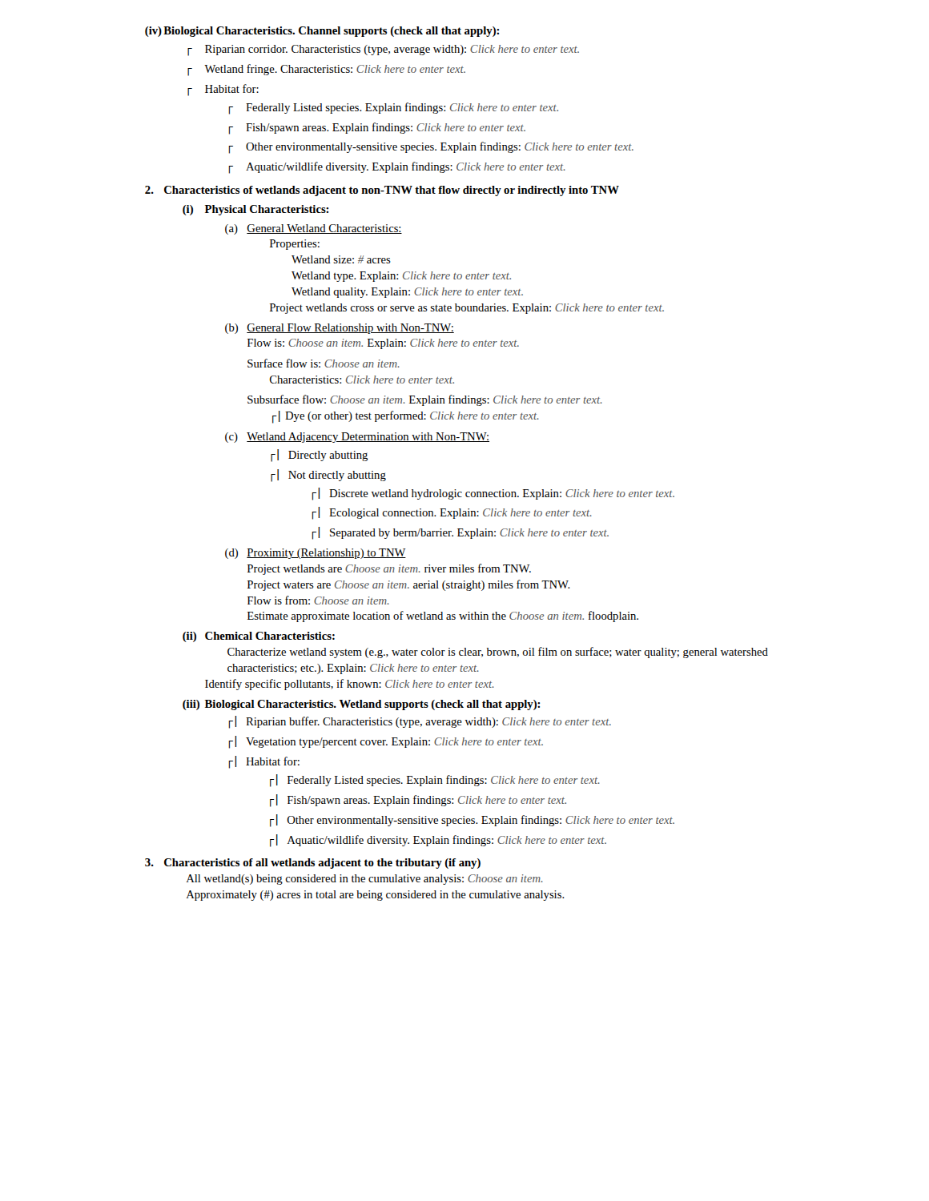(iv) Biological Characteristics. Channel supports (check all that apply):
┌ Riparian corridor. Characteristics (type, average width): Click here to enter text.
┌ Wetland fringe. Characteristics: Click here to enter text.
┌ Habitat for:
┌ Federally Listed species. Explain findings: Click here to enter text.
┌ Fish/spawn areas. Explain findings: Click here to enter text.
┌ Other environmentally-sensitive species. Explain findings: Click here to enter text.
┌ Aquatic/wildlife diversity. Explain findings: Click here to enter text.
2. Characteristics of wetlands adjacent to non-TNW that flow directly or indirectly into TNW
(i) Physical Characteristics:
(a) General Wetland Characteristics:
Properties:
Wetland size: # acres
Wetland type. Explain: Click here to enter text.
Wetland quality. Explain: Click here to enter text.
Project wetlands cross or serve as state boundaries. Explain: Click here to enter text.
(b) General Flow Relationship with Non-TNW:
Flow is: Choose an item. Explain: Click here to enter text.
Surface flow is: Choose an item.
Characteristics: Click here to enter text.
Subsurface flow: Choose an item. Explain findings: Click here to enter text.
┌| Dye (or other) test performed: Click here to enter text.
(c) Wetland Adjacency Determination with Non-TNW:
┌| Directly abutting
┌| Not directly abutting
┌| Discrete wetland hydrologic connection. Explain: Click here to enter text.
┌| Ecological connection. Explain: Click here to enter text.
┌| Separated by berm/barrier. Explain: Click here to enter text.
(d) Proximity (Relationship) to TNW
Project wetlands are Choose an item. river miles from TNW.
Project waters are Choose an item. aerial (straight) miles from TNW.
Flow is from: Choose an item.
Estimate approximate location of wetland as within the Choose an item. floodplain.
(ii) Chemical Characteristics:
Characterize wetland system (e.g., water color is clear, brown, oil film on surface; water quality; general watershed characteristics; etc.). Explain: Click here to enter text.
Identify specific pollutants, if known: Click here to enter text.
(iii) Biological Characteristics. Wetland supports (check all that apply):
┌| Riparian buffer. Characteristics (type, average width): Click here to enter text.
┌| Vegetation type/percent cover. Explain: Click here to enter text.
┌| Habitat for:
┌| Federally Listed species. Explain findings: Click here to enter text.
┌| Fish/spawn areas. Explain findings: Click here to enter text.
┌| Other environmentally-sensitive species. Explain findings: Click here to enter text.
┌| Aquatic/wildlife diversity. Explain findings: Click here to enter text.
3. Characteristics of all wetlands adjacent to the tributary (if any)
All wetland(s) being considered in the cumulative analysis: Choose an item.
Approximately (#) acres in total are being considered in the cumulative analysis.